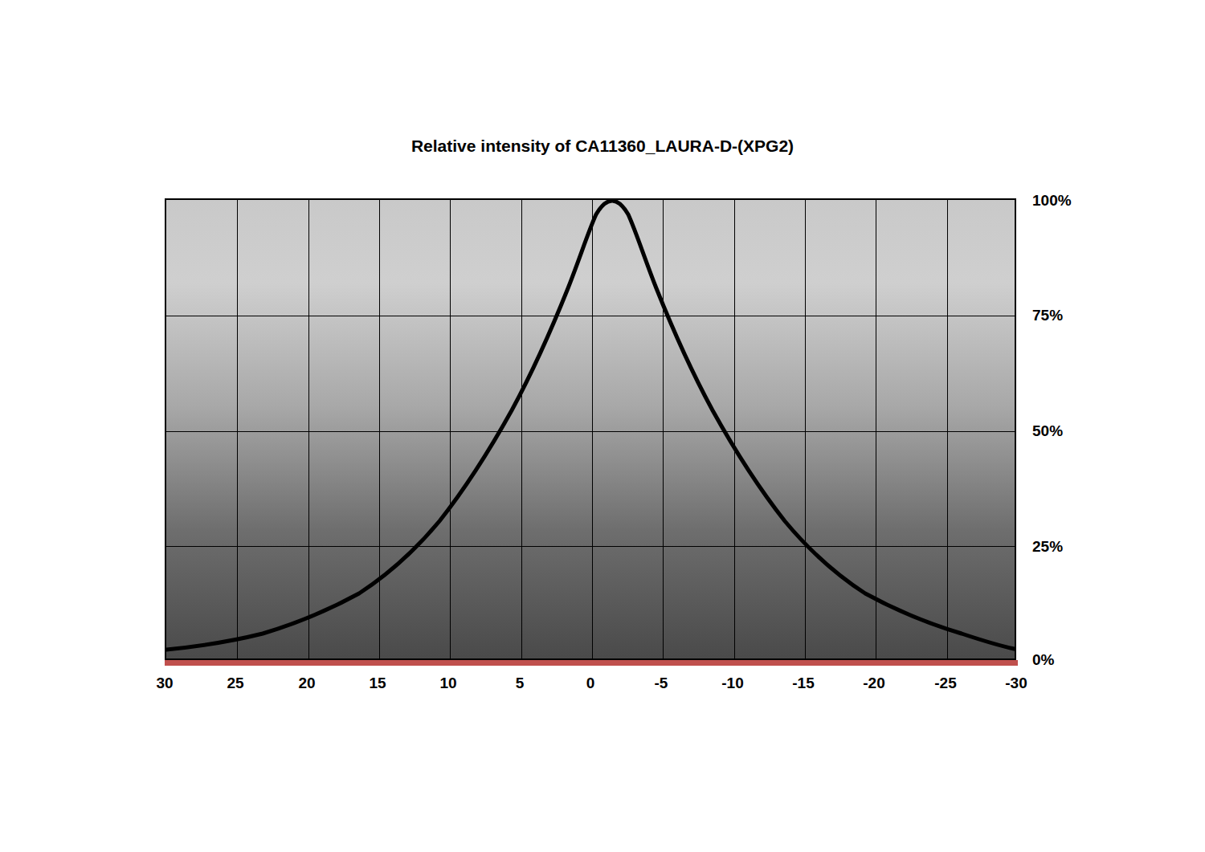Relative intensity of CA11360_LAURA-D-(XPG2)
100%
75%
50%
25%
0%
30
25
20
15
10
5
0
-5
-10
-15
-20
-25
-30